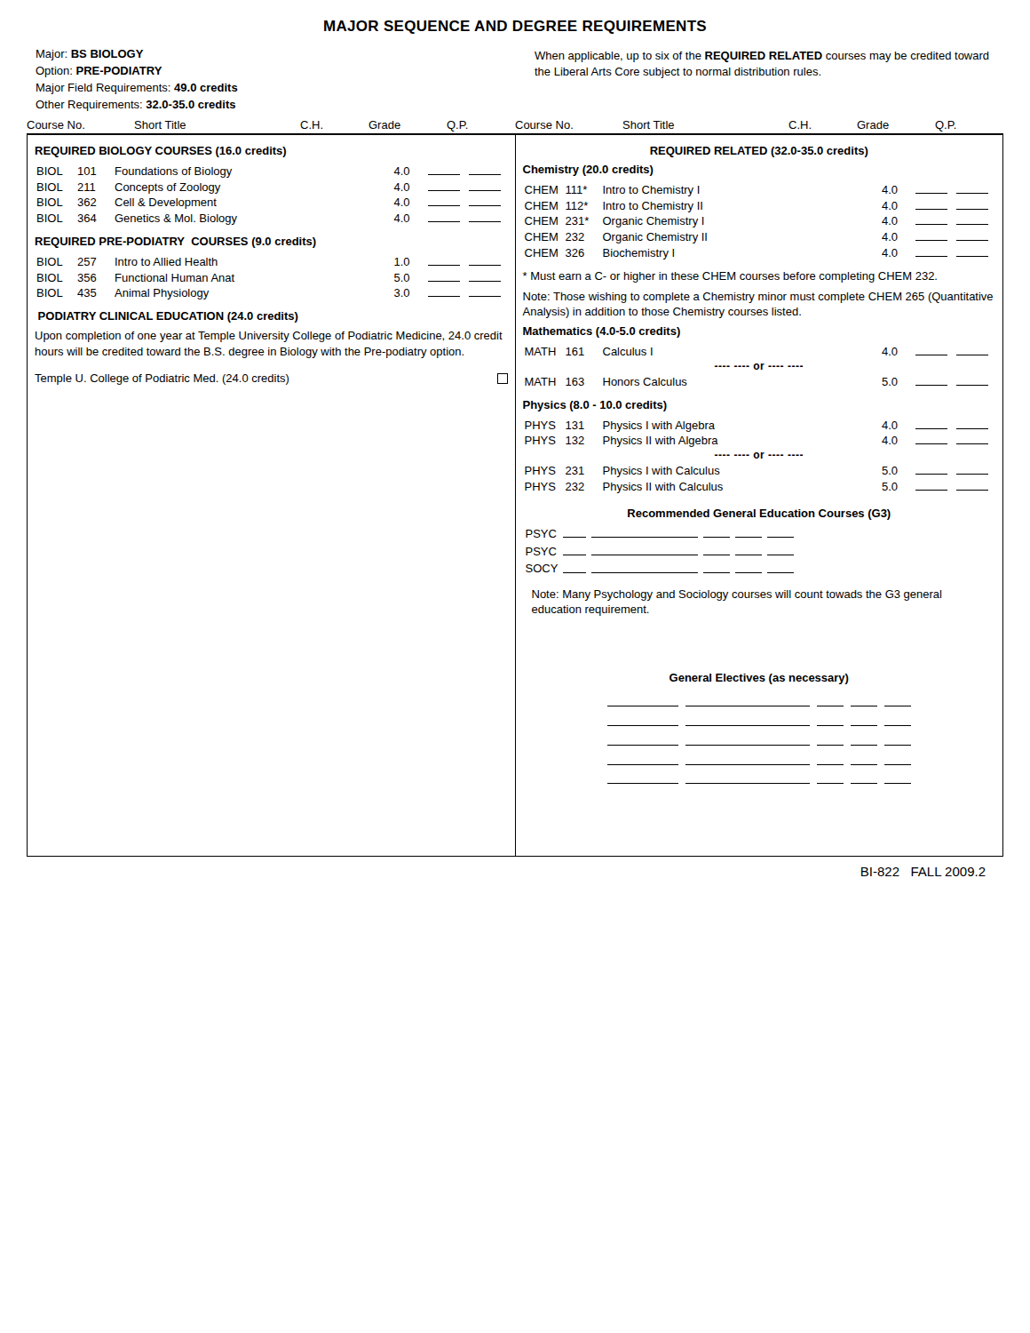MAJOR SEQUENCE AND DEGREE REQUIREMENTS
Major: BS BIOLOGY
Option: PRE-PODIATRY
Major Field Requirements: 49.0 credits
Other Requirements: 32.0-35.0 credits
When applicable, up to six of the REQUIRED RELATED courses may be credited toward the Liberal Arts Core subject to normal distribution rules.
Course No. Short Title C.H. Grade Q.P.
Course No. Short Title C.H. Grade Q.P.
| REQUIRED BIOLOGY COURSES (16.0 credits) / BIOL / 101 / Foundations of Biology / 4.0 / / / / BIOL / 211 / Concepts of Zoology / 4.0 / / / / BIOL / 362 / Cell & Development / 4.0 / / / / BIOL / 364 / Genetics & Mol. Biology / 4.0 / / / REQUIRED PRE-PODIATRY COURSES (9.0 credits) / BIOL / 257 / Intro to Allied Health / 1.0 / / / / BIOL / 356 / Functional Human Anat / 5.0 / / / / BIOL / 435 / Animal Physiology / 3.0 / / / PODIATRY CLINICAL EDUCATION (24.0 credits) Upon completion of one year at Temple University College of Podiatric Medicine, 24.0 credit hours will be credited toward the B.S. degree in Biology with the Pre-podiatry option. Temple U. College of Podiatric Med. (24.0 credits) | REQUIRED RELATED (32.0-35.0 credits) Chemistry (20.0 credits) / CHEM / 111* / Intro to Chemistry I / 4.0 / / / / CHEM / 112* / Intro to Chemistry II / 4.0 / / / / CHEM / 231* / Organic Chemistry I / 4.0 / / / / CHEM / 232 / Organic Chemistry II / 4.0 / / / / CHEM / 326 / Biochemistry I / 4.0 / / / * Must earn a C- or higher in these CHEM courses before completing CHEM 232. Note: Those wishing to complete a Chemistry minor must complete CHEM 265 (Quantitative Analysis) in addition to those Chemistry courses listed. Mathematics (4.0-5.0 credits) / MATH / 161 / Calculus I / 4.0 / / / / ---- ---- or ---- ---- / / MATH / 163 / Honors Calculus / 5.0 / / / Physics (8.0 - 10.0 credits) / PHYS / 131 / Physics I with Algebra / 4.0 / / / / PHYS / 132 / Physics II with Algebra / 4.0 / / / / ---- ---- or ---- ---- / / PHYS / 231 / Physics I with Calculus / 5.0 / / / / PHYS / 232 / Physics II with Calculus / 5.0 / / / Recommended General Education Courses (G3) / PSYC / / / / / / / PSYC / / / / / / / SOCY / / / / / / Note: Many Psychology and Sociology courses will count towads the G3 general education requirement. General Electives (as necessary) |
BI-822 FALL 2009.2